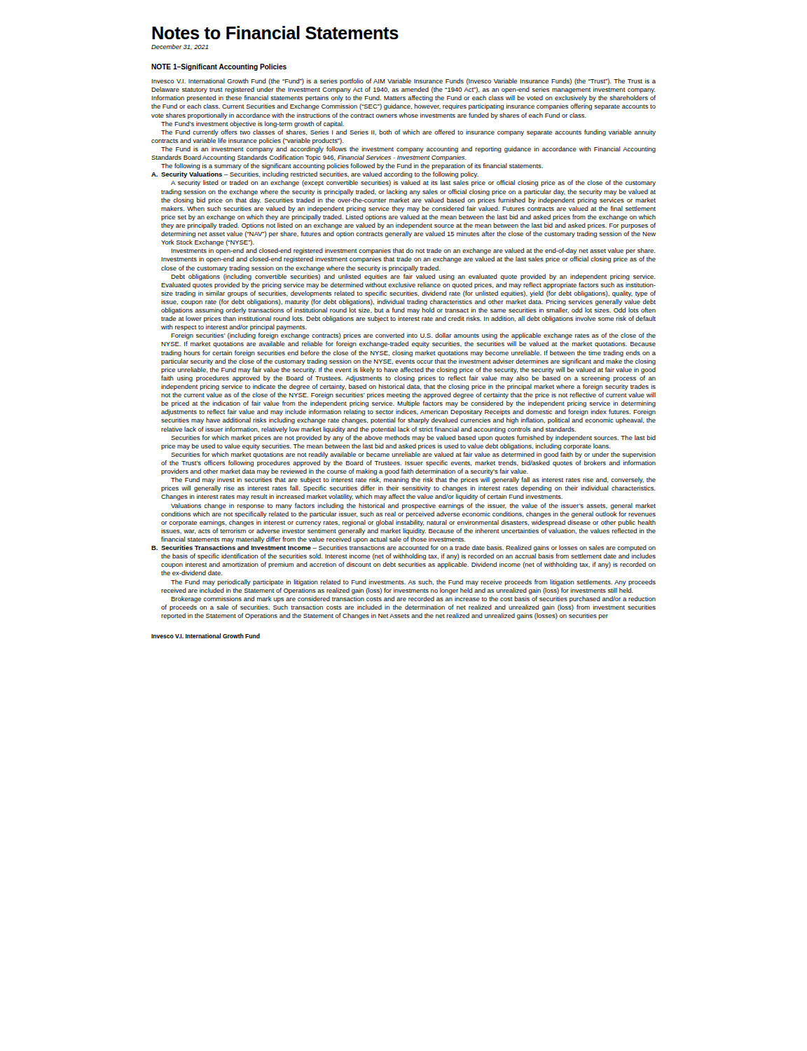Notes to Financial Statements
December 31, 2021
NOTE 1–Significant Accounting Policies
Invesco V.I. International Growth Fund (the “Fund”) is a series portfolio of AIM Variable Insurance Funds (Invesco Variable Insurance Funds) (the “Trust”). The Trust is a Delaware statutory trust registered under the Investment Company Act of 1940, as amended (the “1940 Act”), as an open-end series management investment company. Information presented in these financial statements pertains only to the Fund. Matters affecting the Fund or each class will be voted on exclusively by the shareholders of the Fund or each class. Current Securities and Exchange Commission (“SEC”) guidance, however, requires participating insurance companies offering separate accounts to vote shares proportionally in accordance with the instructions of the contract owners whose investments are funded by shares of each Fund or class.
The Fund’s investment objective is long-term growth of capital.
The Fund currently offers two classes of shares, Series I and Series II, both of which are offered to insurance company separate accounts funding variable annuity contracts and variable life insurance policies (“variable products”).
The Fund is an investment company and accordingly follows the investment company accounting and reporting guidance in accordance with Financial Accounting Standards Board Accounting Standards Codification Topic 946, Financial Services - Investment Companies.
The following is a summary of the significant accounting policies followed by the Fund in the preparation of its financial statements.
A.
Security Valuations – Securities, including restricted securities, are valued according to the following policy.
A security listed or traded on an exchange (except convertible securities) is valued at its last sales price or official closing price as of the close of the customary trading session on the exchange where the security is principally traded, or lacking any sales or official closing price on a particular day, the security may be valued at the closing bid price on that day. Securities traded in the over-the-counter market are valued based on prices furnished by independent pricing services or market makers. When such securities are valued by an independent pricing service they may be considered fair valued. Futures contracts are valued at the final settlement price set by an exchange on which they are principally traded. Listed options are valued at the mean between the last bid and asked prices from the exchange on which they are principally traded. Options not listed on an exchange are valued by an independent source at the mean between the last bid and asked prices. For purposes of determining net asset value (“NAV”) per share, futures and option contracts generally are valued 15 minutes after the close of the customary trading session of the New York Stock Exchange (“NYSE”).
Investments in open-end and closed-end registered investment companies that do not trade on an exchange are valued at the end-of-day net asset value per share. Investments in open-end and closed-end registered investment companies that trade on an exchange are valued at the last sales price or official closing price as of the close of the customary trading session on the exchange where the security is principally traded.
Debt obligations (including convertible securities) and unlisted equities are fair valued using an evaluated quote provided by an independent pricing service. Evaluated quotes provided by the pricing service may be determined without exclusive reliance on quoted prices, and may reflect appropriate factors such as institution-size trading in similar groups of securities, developments related to specific securities, dividend rate (for unlisted equities), yield (for debt obligations), quality, type of issue, coupon rate (for debt obligations), maturity (for debt obligations), individual trading characteristics and other market data. Pricing services generally value debt obligations assuming orderly transactions of institutional round lot size, but a fund may hold or transact in the same securities in smaller, odd lot sizes. Odd lots often trade at lower prices than institutional round lots. Debt obligations are subject to interest rate and credit risks. In addition, all debt obligations involve some risk of default with respect to interest and/or principal payments.
Foreign securities’ (including foreign exchange contracts) prices are converted into U.S. dollar amounts using the applicable exchange rates as of the close of the NYSE. If market quotations are available and reliable for foreign exchange-traded equity securities, the securities will be valued at the market quotations. Because trading hours for certain foreign securities end before the close of the NYSE, closing market quotations may become unreliable. If between the time trading ends on a particular security and the close of the customary trading session on the NYSE, events occur that the investment adviser determines are significant and make the closing price unreliable, the Fund may fair value the security. If the event is likely to have affected the closing price of the security, the security will be valued at fair value in good faith using procedures approved by the Board of Trustees. Adjustments to closing prices to reflect fair value may also be based on a screening process of an independent pricing service to indicate the degree of certainty, based on historical data, that the closing price in the principal market where a foreign security trades is not the current value as of the close of the NYSE. Foreign securities’ prices meeting the approved degree of certainty that the price is not reflective of current value will be priced at the indication of fair value from the independent pricing service. Multiple factors may be considered by the independent pricing service in determining adjustments to reflect fair value and may include information relating to sector indices, American Depositary Receipts and domestic and foreign index futures. Foreign securities may have additional risks including exchange rate changes, potential for sharply devalued currencies and high inflation, political and economic upheaval, the relative lack of issuer information, relatively low market liquidity and the potential lack of strict financial and accounting controls and standards.
Securities for which market prices are not provided by any of the above methods may be valued based upon quotes furnished by independent sources. The last bid price may be used to value equity securities. The mean between the last bid and asked prices is used to value debt obligations, including corporate loans.
Securities for which market quotations are not readily available or became unreliable are valued at fair value as determined in good faith by or under the supervision of the Trust’s officers following procedures approved by the Board of Trustees. Issuer specific events, market trends, bid/asked quotes of brokers and information providers and other market data may be reviewed in the course of making a good faith determination of a security’s fair value.
The Fund may invest in securities that are subject to interest rate risk, meaning the risk that the prices will generally fall as interest rates rise and, conversely, the prices will generally rise as interest rates fall. Specific securities differ in their sensitivity to changes in interest rates depending on their individual characteristics. Changes in interest rates may result in increased market volatility, which may affect the value and/or liquidity of certain Fund investments.
Valuations change in response to many factors including the historical and prospective earnings of the issuer, the value of the issuer’s assets, general market conditions which are not specifically related to the particular issuer, such as real or perceived adverse economic conditions, changes in the general outlook for revenues or corporate earnings, changes in interest or currency rates, regional or global instability, natural or environmental disasters, widespread disease or other public health issues, war, acts of terrorism or adverse investor sentiment generally and market liquidity. Because of the inherent uncertainties of valuation, the values reflected in the financial statements may materially differ from the value received upon actual sale of those investments.
B.
Securities Transactions and Investment Income – Securities transactions are accounted for on a trade date basis. Realized gains or losses on sales are computed on the basis of specific identification of the securities sold. Interest income (net of withholding tax, if any) is recorded on an accrual basis from settlement date and includes coupon interest and amortization of premium and accretion of discount on debt securities as applicable. Dividend income (net of withholding tax, if any) is recorded on the ex-dividend date.
The Fund may periodically participate in litigation related to Fund investments. As such, the Fund may receive proceeds from litigation settlements. Any proceeds received are included in the Statement of Operations as realized gain (loss) for investments no longer held and as unrealized gain (loss) for investments still held.
Brokerage commissions and mark ups are considered transaction costs and are recorded as an increase to the cost basis of securities purchased and/or a reduction of proceeds on a sale of securities. Such transaction costs are included in the determination of net realized and unrealized gain (loss) from investment securities reported in the Statement of Operations and the Statement of Changes in Net Assets and the net realized and unrealized gains (losses) on securities per
Invesco V.I. International Growth Fund